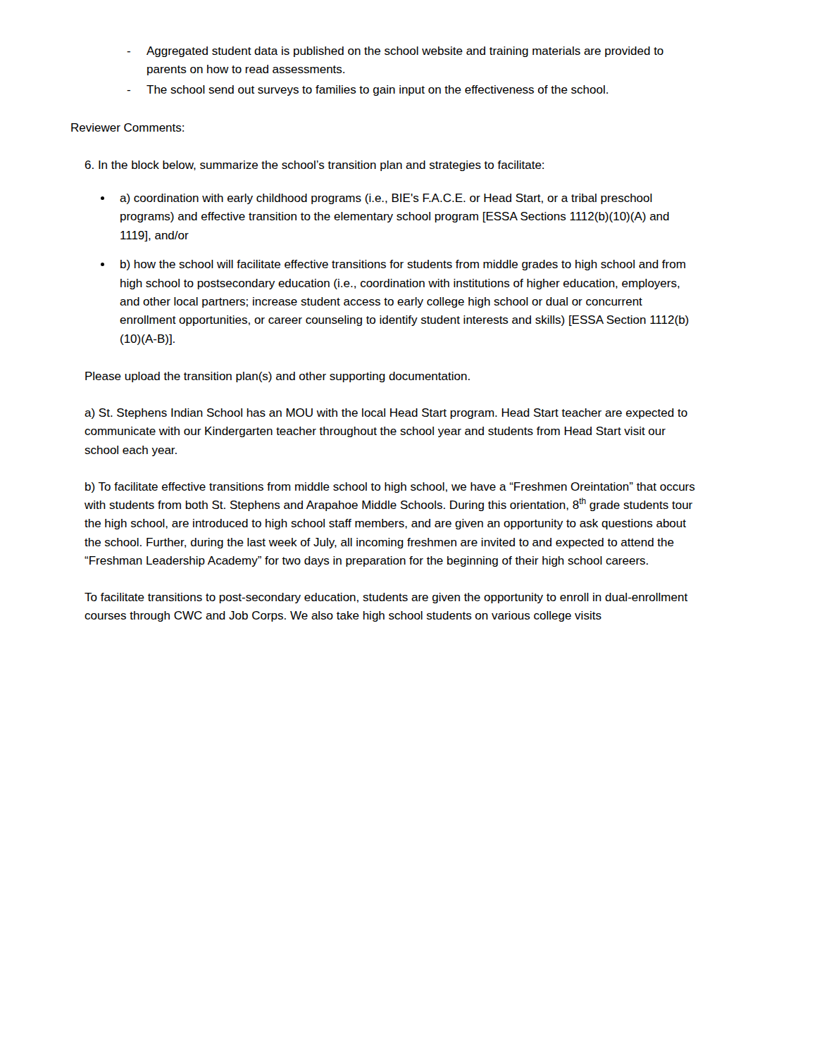Aggregated student data is published on the school website and training materials are provided to parents on how to read assessments.
The school send out surveys to families to gain input on the effectiveness of the school.
Reviewer Comments:
6. In the block below, summarize the school’s transition plan and strategies to facilitate:
a) coordination with early childhood programs (i.e., BIE's F.A.C.E. or Head Start, or a tribal preschool programs) and effective transition to the elementary school program [ESSA Sections 1112(b)(10)(A) and 1119], and/or
b) how the school will facilitate effective transitions for students from middle grades to high school and from high school to postsecondary education (i.e., coordination with institutions of higher education, employers, and other local partners; increase student access to early college high school or dual or concurrent enrollment opportunities, or career counseling to identify student interests and skills) [ESSA Section 1112(b)(10)(A-B)].
Please upload the transition plan(s) and other supporting documentation.
a) St. Stephens Indian School has an MOU with the local Head Start program. Head Start teacher are expected to communicate with our Kindergarten teacher throughout the school year and students from Head Start visit our school each year.
b) To facilitate effective transitions from middle school to high school, we have a “Freshmen Oreintation” that occurs with students from both St. Stephens and Arapahoe Middle Schools. During this orientation, 8th grade students tour the high school, are introduced to high school staff members, and are given an opportunity to ask questions about the school. Further, during the last week of July, all incoming freshmen are invited to and expected to attend the “Freshman Leadership Academy” for two days in preparation for the beginning of their high school careers.
To facilitate transitions to post-secondary education, students are given the opportunity to enroll in dual-enrollment courses through CWC and Job Corps. We also take high school students on various college visits